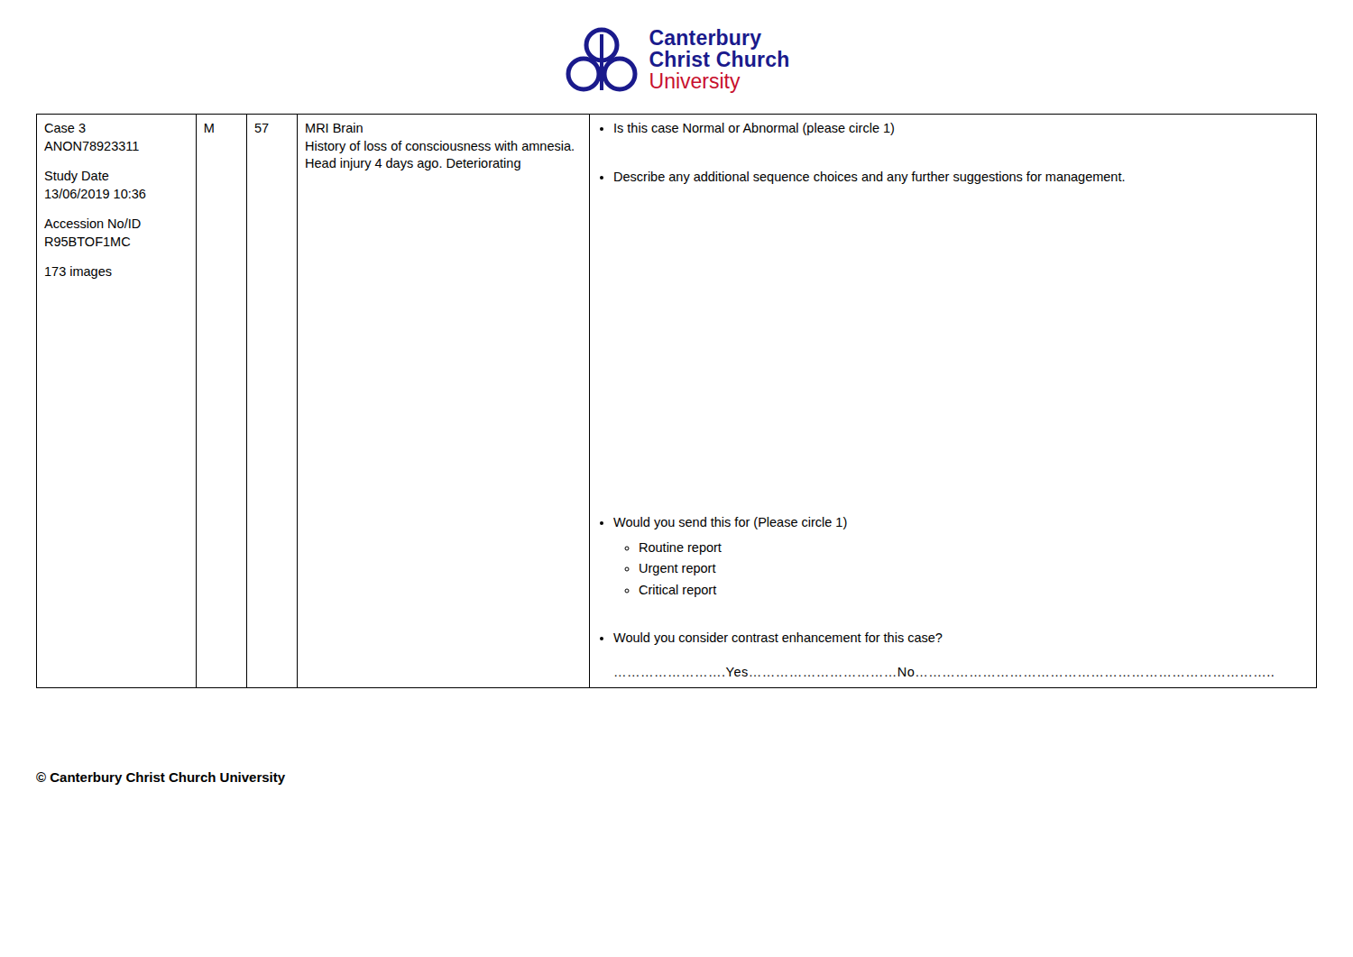Canterbury
Christ Church
University
| Case 3 ANON78923311 Study Date 13/06/2019 10:36 Accession No/ID R95BTOF1MC 173 images | M | 57 | MRI Brain History of loss of consciousness with amnesia. Head injury 4 days ago. Deteriorating | Is this case Normal or Abnormal (please circle 1) Describe any additional sequence choices and any further suggestions for management. Would you send this for (Please circle 1) Routine report Urgent report Critical report Would you consider contrast enhancement for this case? …………………….Yes……………………………No…………………………………………………………………….. |
© Canterbury Christ Church University